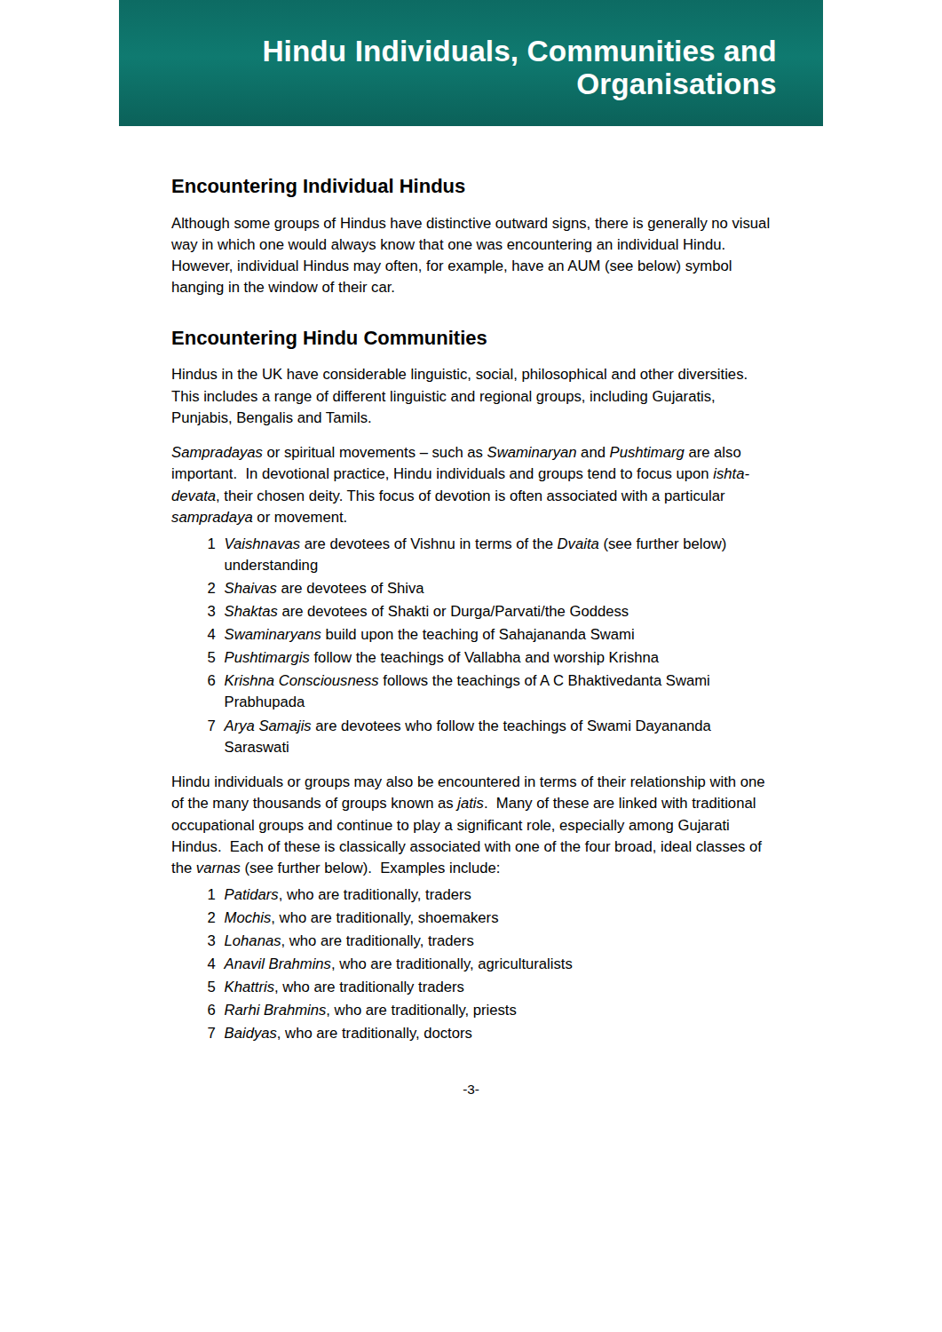Hindu Individuals, Communities and Organisations
Encountering Individual Hindus
Although some groups of Hindus have distinctive outward signs, there is generally no visual way in which one would always know that one was encountering an individual Hindu. However, individual Hindus may often, for example, have an AUM (see below) symbol hanging in the window of their car.
Encountering Hindu Communities
Hindus in the UK have considerable linguistic, social, philosophical and other diversities. This includes a range of different linguistic and regional groups, including Gujaratis, Punjabis, Bengalis and Tamils.
Sampradayas or spiritual movements – such as Swaminaryan and Pushtimarg are also important. In devotional practice, Hindu individuals and groups tend to focus upon ishta-devata, their chosen deity. This focus of devotion is often associated with a particular sampradaya or movement.
1 Vaishnavas are devotees of Vishnu in terms of the Dvaita (see further below) understanding
2 Shaivas are devotees of Shiva
3 Shaktas are devotees of Shakti or Durga/Parvati/the Goddess
4 Swaminaryans build upon the teaching of Sahajananda Swami
5 Pushtimargis follow the teachings of Vallabha and worship Krishna
6 Krishna Consciousness follows the teachings of A C Bhaktivedanta Swami Prabhupada
7 Arya Samajis are devotees who follow the teachings of Swami Dayananda Saraswati
Hindu individuals or groups may also be encountered in terms of their relationship with one of the many thousands of groups known as jatis. Many of these are linked with traditional occupational groups and continue to play a significant role, especially among Gujarati Hindus. Each of these is classically associated with one of the four broad, ideal classes of the varnas (see further below). Examples include:
1 Patidars, who are traditionally, traders
2 Mochis, who are traditionally, shoemakers
3 Lohanas, who are traditionally, traders
4 Anavil Brahmins, who are traditionally, agriculturalists
5 Khattris, who are traditionally traders
6 Rarhi Brahmins, who are traditionally, priests
7 Baidyas, who are traditionally, doctors
-3-